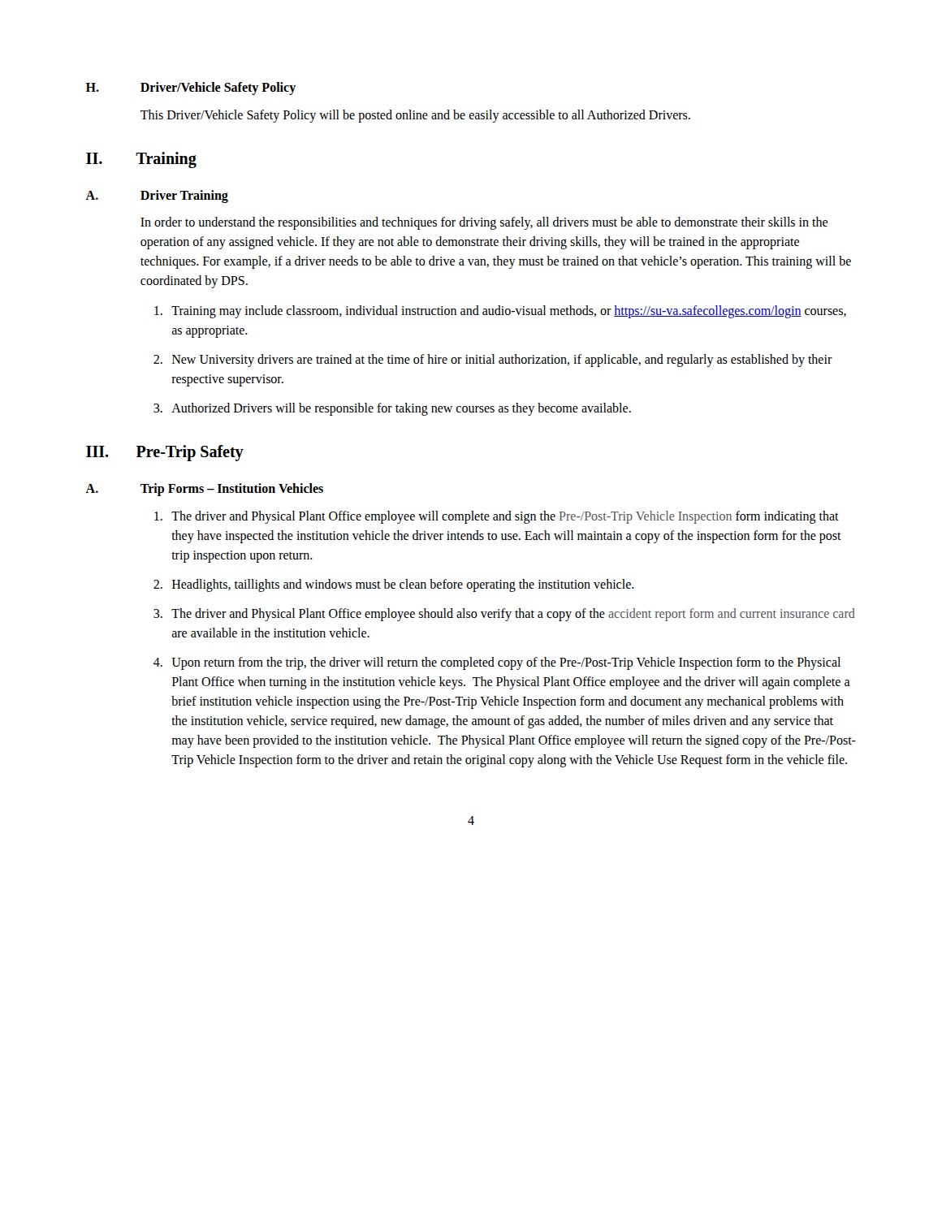H. Driver/Vehicle Safety Policy
This Driver/Vehicle Safety Policy will be posted online and be easily accessible to all Authorized Drivers.
II. Training
A. Driver Training
In order to understand the responsibilities and techniques for driving safely, all drivers must be able to demonstrate their skills in the operation of any assigned vehicle. If they are not able to demonstrate their driving skills, they will be trained in the appropriate techniques. For example, if a driver needs to be able to drive a van, they must be trained on that vehicle’s operation. This training will be coordinated by DPS.
Training may include classroom, individual instruction and audio-visual methods, or https://su-va.safecolleges.com/login courses, as appropriate.
New University drivers are trained at the time of hire or initial authorization, if applicable, and regularly as established by their respective supervisor.
Authorized Drivers will be responsible for taking new courses as they become available.
III. Pre-Trip Safety
A. Trip Forms – Institution Vehicles
The driver and Physical Plant Office employee will complete and sign the Pre-/Post-Trip Vehicle Inspection form indicating that they have inspected the institution vehicle the driver intends to use. Each will maintain a copy of the inspection form for the post trip inspection upon return.
Headlights, taillights and windows must be clean before operating the institution vehicle.
The driver and Physical Plant Office employee should also verify that a copy of the accident report form and current insurance card are available in the institution vehicle.
Upon return from the trip, the driver will return the completed copy of the Pre-/Post-Trip Vehicle Inspection form to the Physical Plant Office when turning in the institution vehicle keys. The Physical Plant Office employee and the driver will again complete a brief institution vehicle inspection using the Pre-/Post-Trip Vehicle Inspection form and document any mechanical problems with the institution vehicle, service required, new damage, the amount of gas added, the number of miles driven and any service that may have been provided to the institution vehicle. The Physical Plant Office employee will return the signed copy of the Pre-/Post-Trip Vehicle Inspection form to the driver and retain the original copy along with the Vehicle Use Request form in the vehicle file.
4